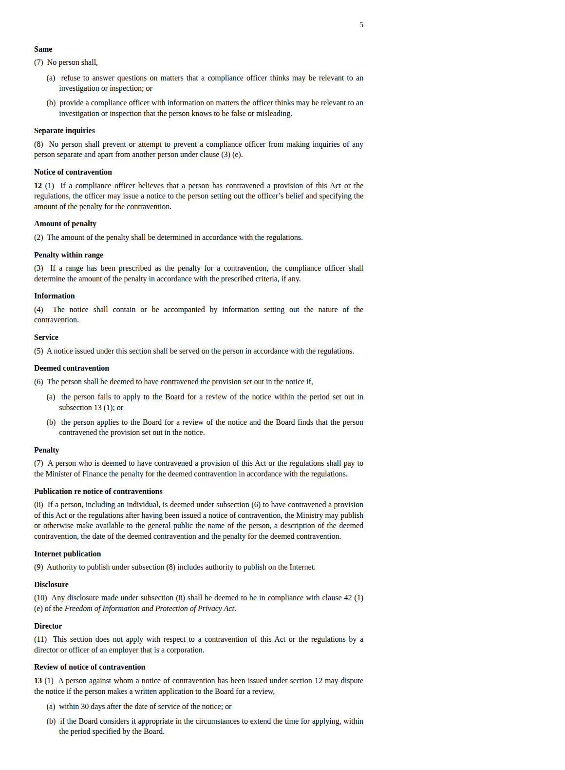5
Same
(7) No person shall,
(a) refuse to answer questions on matters that a compliance officer thinks may be relevant to an investigation or inspection; or
(b) provide a compliance officer with information on matters the officer thinks may be relevant to an investigation or inspection that the person knows to be false or misleading.
Separate inquiries
(8) No person shall prevent or attempt to prevent a compliance officer from making inquiries of any person separate and apart from another person under clause (3) (e).
Notice of contravention
12 (1) If a compliance officer believes that a person has contravened a provision of this Act or the regulations, the officer may issue a notice to the person setting out the officer’s belief and specifying the amount of the penalty for the contravention.
Amount of penalty
(2) The amount of the penalty shall be determined in accordance with the regulations.
Penalty within range
(3) If a range has been prescribed as the penalty for a contravention, the compliance officer shall determine the amount of the penalty in accordance with the prescribed criteria, if any.
Information
(4) The notice shall contain or be accompanied by information setting out the nature of the contravention.
Service
(5) A notice issued under this section shall be served on the person in accordance with the regulations.
Deemed contravention
(6) The person shall be deemed to have contravened the provision set out in the notice if,
(a) the person fails to apply to the Board for a review of the notice within the period set out in subsection 13 (1); or
(b) the person applies to the Board for a review of the notice and the Board finds that the person contravened the provision set out in the notice.
Penalty
(7) A person who is deemed to have contravened a provision of this Act or the regulations shall pay to the Minister of Finance the penalty for the deemed contravention in accordance with the regulations.
Publication re notice of contraventions
(8) If a person, including an individual, is deemed under subsection (6) to have contravened a provision of this Act or the regulations after having been issued a notice of contravention, the Ministry may publish or otherwise make available to the general public the name of the person, a description of the deemed contravention, the date of the deemed contravention and the penalty for the deemed contravention.
Internet publication
(9) Authority to publish under subsection (8) includes authority to publish on the Internet.
Disclosure
(10) Any disclosure made under subsection (8) shall be deemed to be in compliance with clause 42 (1) (e) of the Freedom of Information and Protection of Privacy Act.
Director
(11) This section does not apply with respect to a contravention of this Act or the regulations by a director or officer of an employer that is a corporation.
Review of notice of contravention
13 (1) A person against whom a notice of contravention has been issued under section 12 may dispute the notice if the person makes a written application to the Board for a review,
(a) within 30 days after the date of service of the notice; or
(b) if the Board considers it appropriate in the circumstances to extend the time for applying, within the period specified by the Board.